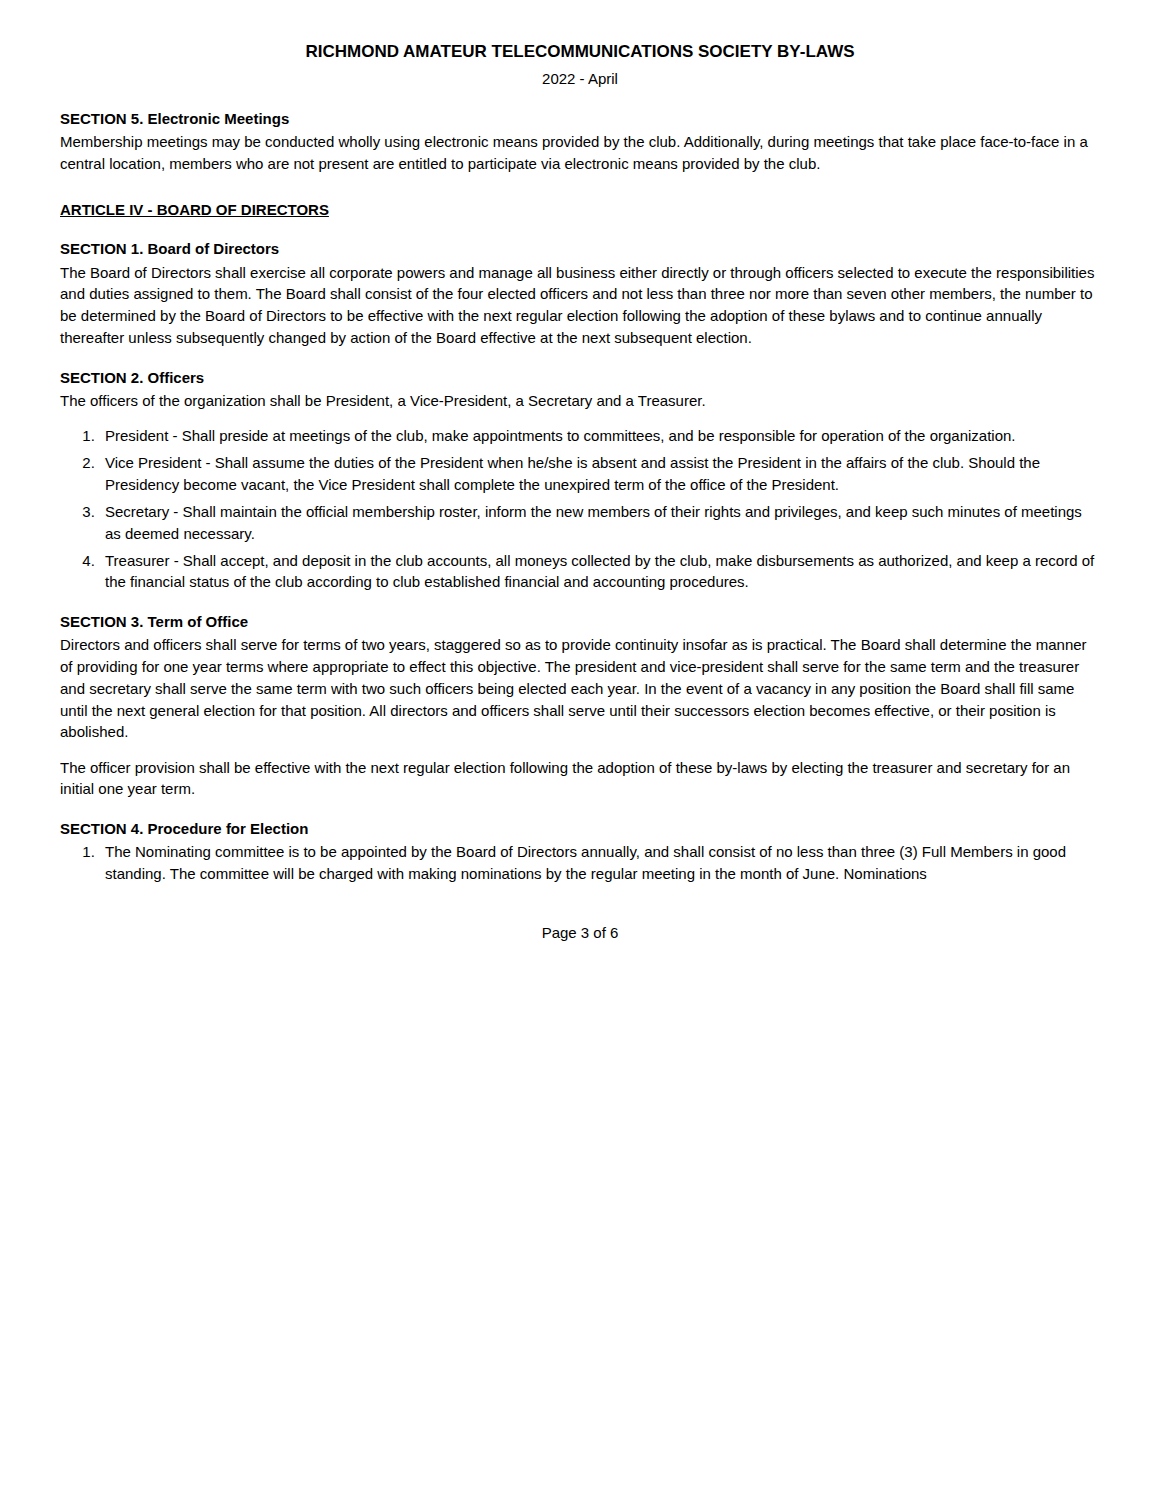RICHMOND AMATEUR TELECOMMUNICATIONS SOCIETY BY-LAWS
2022 - April
SECTION 5. Electronic Meetings
Membership meetings may be conducted wholly using electronic means provided by the club. Additionally, during meetings that take place face-to-face in a central location, members who are not present are entitled to participate via electronic means provided by the club.
ARTICLE IV - BOARD OF DIRECTORS
SECTION 1. Board of Directors
The Board of Directors shall exercise all corporate powers and manage all business either directly or through officers selected to execute the responsibilities and duties assigned to them. The Board shall consist of the four elected officers and not less than three nor more than seven other members, the number to be determined by the Board of Directors to be effective with the next regular election following the adoption of these bylaws and to continue annually thereafter unless subsequently changed by action of the Board effective at the next subsequent election.
SECTION 2. Officers
The officers of the organization shall be President, a Vice-President, a Secretary and a Treasurer.
President - Shall preside at meetings of the club, make appointments to committees, and be responsible for operation of the organization.
Vice President - Shall assume the duties of the President when he/she is absent and assist the President in the affairs of the club. Should the Presidency become vacant, the Vice President shall complete the unexpired term of the office of the President.
Secretary - Shall maintain the official membership roster, inform the new members of their rights and privileges, and keep such minutes of meetings as deemed necessary.
Treasurer - Shall accept, and deposit in the club accounts, all moneys collected by the club, make disbursements as authorized, and keep a record of the financial status of the club according to club established financial and accounting procedures.
SECTION 3. Term of Office
Directors and officers shall serve for terms of two years, staggered so as to provide continuity insofar as is practical. The Board shall determine the manner of providing for one year terms where appropriate to effect this objective. The president and vice-president shall serve for the same term and the treasurer and secretary shall serve the same term with two such officers being elected each year. In the event of a vacancy in any position the Board shall fill same until the next general election for that position. All directors and officers shall serve until their successors election becomes effective, or their position is abolished.
The officer provision shall be effective with the next regular election following the adoption of these by-laws by electing the treasurer and secretary for an initial one year term.
SECTION 4. Procedure for Election
The Nominating committee is to be appointed by the Board of Directors annually, and shall consist of no less than three (3) Full Members in good standing. The committee will be charged with making nominations by the regular meeting in the month of June. Nominations
Page 3 of 6